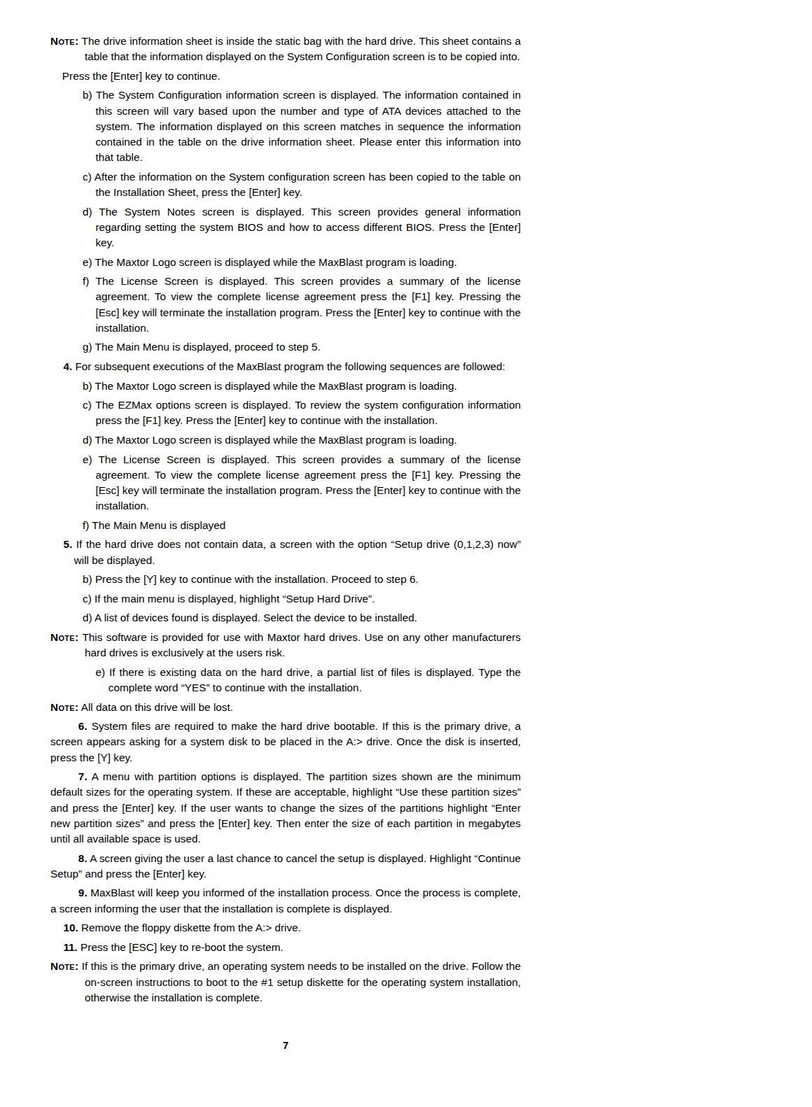Note: The drive information sheet is inside the static bag with the hard drive. This sheet contains a table that the information displayed on the System Configuration screen is to be copied into.
Press the [Enter] key to continue.
b) The System Configuration information screen is displayed. The information contained in this screen will vary based upon the number and type of ATA devices attached to the system. The information displayed on this screen matches in sequence the information contained in the table on the drive information sheet. Please enter this information into that table.
c) After the information on the System configuration screen has been copied to the table on the Installation Sheet, press the [Enter] key.
d) The System Notes screen is displayed. This screen provides general information regarding setting the system BIOS and how to access different BIOS. Press the [Enter] key.
e) The Maxtor Logo screen is displayed while the MaxBlast program is loading.
f) The License Screen is displayed. This screen provides a summary of the license agreement. To view the complete license agreement press the [F1] key. Pressing the [Esc] key will terminate the installation program. Press the [Enter] key to continue with the installation.
g) The Main Menu is displayed, proceed to step 5.
4. For subsequent executions of the MaxBlast program the following sequences are followed:
b) The Maxtor Logo screen is displayed while the MaxBlast program is loading.
c) The EZMax options screen is displayed. To review the system configuration information press the [F1] key. Press the [Enter] key to continue with the installation.
d) The Maxtor Logo screen is displayed while the MaxBlast program is loading.
e) The License Screen is displayed. This screen provides a summary of the license agreement. To view the complete license agreement press the [F1] key. Pressing the [Esc] key will terminate the installation program. Press the [Enter] key to continue with the installation.
f) The Main Menu is displayed
5. If the hard drive does not contain data, a screen with the option “Setup drive (0,1,2,3) now” will be displayed.
b) Press the [Y] key to continue with the installation. Proceed to step 6.
c) If the main menu is displayed, highlight “Setup Hard Drive”.
d) A list of devices found is displayed. Select the device to be installed.
Note: This software is provided for use with Maxtor hard drives. Use on any other manufacturers hard drives is exclusively at the users risk.
e) If there is existing data on the hard drive, a partial list of files is displayed. Type the complete word “YES” to continue with the installation.
Note: All data on this drive will be lost.
6. System files are required to make the hard drive bootable. If this is the primary drive, a screen appears asking for a system disk to be placed in the A:> drive. Once the disk is inserted, press the [Y] key.
7. A menu with partition options is displayed. The partition sizes shown are the minimum default sizes for the operating system. If these are acceptable, highlight “Use these partition sizes” and press the [Enter] key. If the user wants to change the sizes of the partitions highlight “Enter new partition sizes” and press the [Enter] key. Then enter the size of each partition in megabytes until all available space is used.
8. A screen giving the user a last chance to cancel the setup is displayed. Highlight “Continue Setup” and press the [Enter] key.
9. MaxBlast will keep you informed of the installation process. Once the process is complete, a screen informing the user that the installation is complete is displayed.
10. Remove the floppy diskette from the A:> drive.
11. Press the [ESC] key to re-boot the system.
Note: If this is the primary drive, an operating system needs to be installed on the drive. Follow the on-screen instructions to boot to the #1 setup diskette for the operating system installation, otherwise the installation is complete.
7